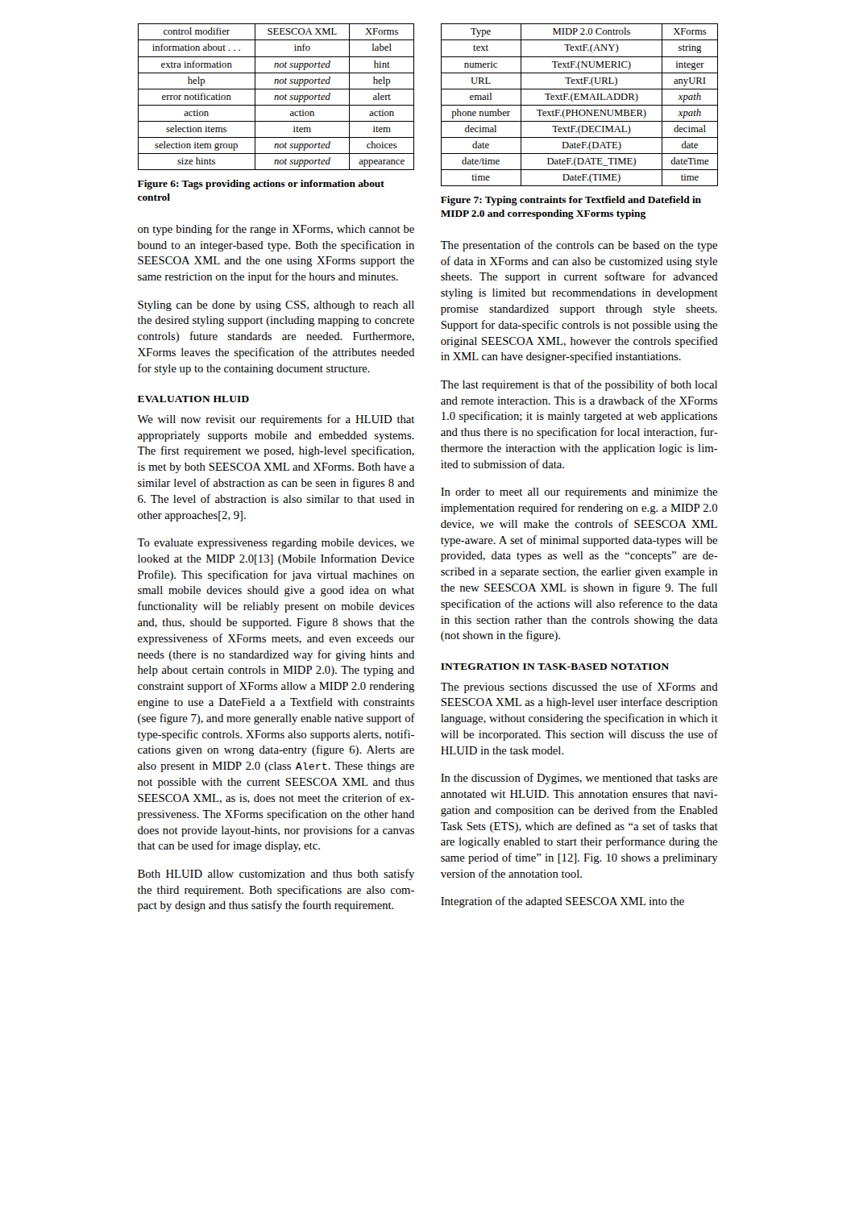| control modifier | SEESCOA XML | XForms |
| --- | --- | --- |
| information about . . . | info | label |
| extra information | not supported | hint |
| help | not supported | help |
| error notification | not supported | alert |
| action | action | action |
| selection items | item | item |
| selection item group | not supported | choices |
| size hints | not supported | appearance |
Figure 6: Tags providing actions or information about control
on type binding for the range in XForms, which cannot be bound to an integer-based type. Both the specification in SEESCOA XML and the one using XForms support the same restriction on the input for the hours and minutes.
Styling can be done by using CSS, although to reach all the desired styling support (including mapping to concrete controls) future standards are needed. Furthermore, XForms leaves the specification of the attributes needed for style up to the containing document structure.
Evaluation HLUID
We will now revisit our requirements for a HLUID that appropriately supports mobile and embedded systems. The first requirement we posed, high-level specification, is met by both SEESCOA XML and XForms. Both have a similar level of abstraction as can be seen in figures 8 and 6. The level of abstraction is also similar to that used in other approaches[2, 9].
To evaluate expressiveness regarding mobile devices, we looked at the MIDP 2.0[13] (Mobile Information Device Profile). This specification for java virtual machines on small mobile devices should give a good idea on what functionality will be reliably present on mobile devices and, thus, should be supported. Figure 8 shows that the expressiveness of XForms meets, and even exceeds our needs (there is no standardized way for giving hints and help about certain controls in MIDP 2.0). The typing and constraint support of XForms allow a MIDP 2.0 rendering engine to use a DateField a a Textfield with constraints (see figure 7), and more generally enable native support of type-specific controls. XForms also supports alerts, notifications given on wrong data-entry (figure 6). Alerts are also present in MIDP 2.0 (class Alert. These things are not possible with the current SEESCOA XML and thus SEESCOA XML, as is, does not meet the criterion of expressiveness. The XForms specification on the other hand does not provide layout-hints, nor provisions for a canvas that can be used for image display, etc.
Both HLUID allow customization and thus both satisfy the third requirement. Both specifications are also compact by design and thus satisfy the fourth requirement.
| Type | MIDP 2.0 Controls | XForms |
| --- | --- | --- |
| text | TextF.(ANY) | string |
| numeric | TextF.(NUMERIC) | integer |
| URL | TextF.(URL) | anyURI |
| email | TextF.(EMAILADDR) | xpath |
| phone number | TextF.(PHONENUMBER) | xpath |
| decimal | TextF.(DECIMAL) | decimal |
| date | DateF.(DATE) | date |
| date/time | DateF.(DATE_TIME) | dateTime |
| time | DateF.(TIME) | time |
Figure 7: Typing contraints for Textfield and Datefield in MIDP 2.0 and corresponding XForms typing
The presentation of the controls can be based on the type of data in XForms and can also be customized using style sheets. The support in current software for advanced styling is limited but recommendations in development promise standardized support through style sheets. Support for data-specific controls is not possible using the original SEESCOA XML, however the controls specified in XML can have designer-specified instantiations.
The last requirement is that of the possibility of both local and remote interaction. This is a drawback of the XForms 1.0 specification; it is mainly targeted at web applications and thus there is no specification for local interaction, furthermore the interaction with the application logic is limited to submission of data.
In order to meet all our requirements and minimize the implementation required for rendering on e.g. a MIDP 2.0 device, we will make the controls of SEESCOA XML type-aware. A set of minimal supported data-types will be provided, data types as well as the “concepts” are described in a separate section, the earlier given example in the new SEESCOA XML is shown in figure 9. The full specification of the actions will also reference to the data in this section rather than the controls showing the data (not shown in the figure).
Integration in Task-based Notation
The previous sections discussed the use of XForms and SEESCOA XML as a high-level user interface description language, without considering the specification in which it will be incorporated. This section will discuss the use of HLUID in the task model.
In the discussion of Dygimes, we mentioned that tasks are annotated wit HLUID. This annotation ensures that navigation and composition can be derived from the Enabled Task Sets (ETS), which are defined as “a set of tasks that are logically enabled to start their performance during the same period of time” in [12]. Fig. 10 shows a preliminary version of the annotation tool.
Integration of the adapted SEESCOA XML into the